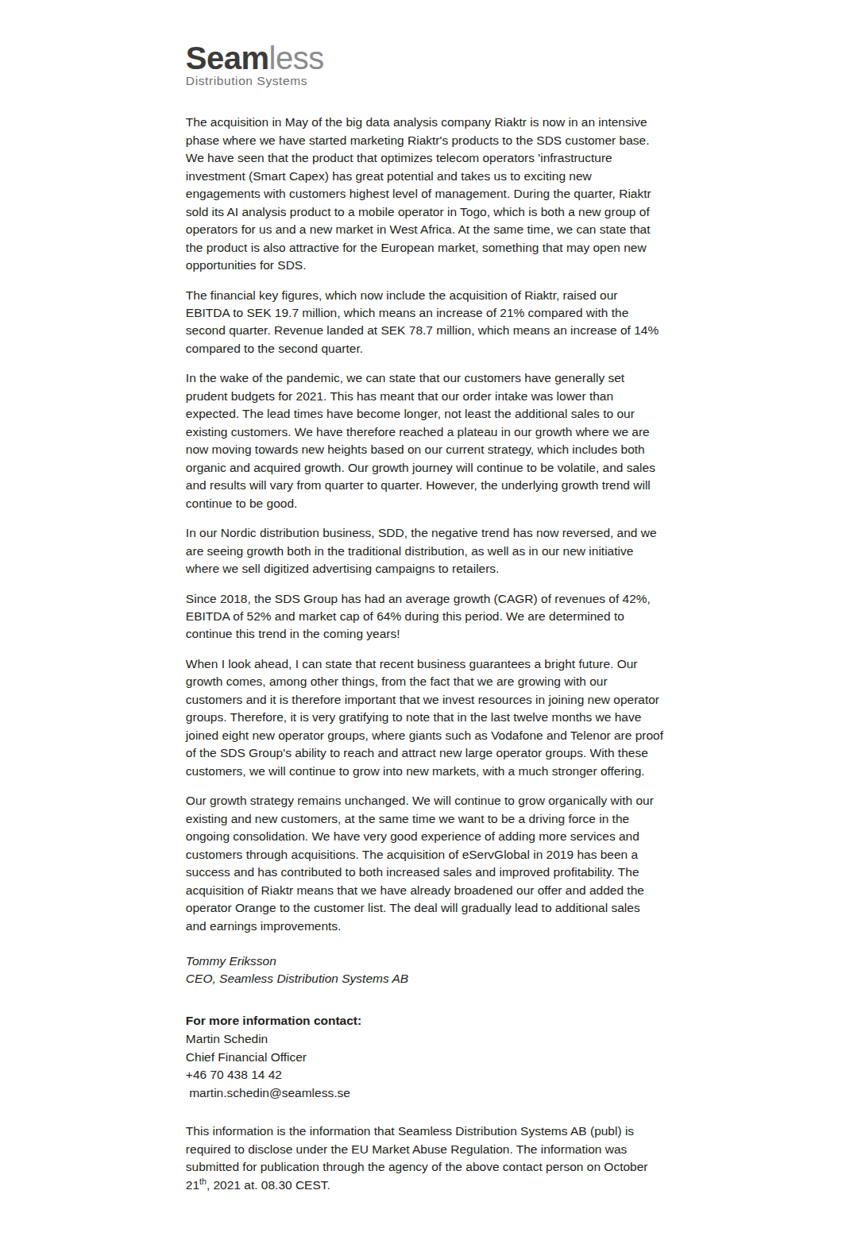Seam less Distribution Systems
The acquisition in May of the big data analysis company Riaktr is now in an intensive phase where we have started marketing Riaktr's products to the SDS customer base. We have seen that the product that optimizes telecom operators 'infrastructure investment (Smart Capex) has great potential and takes us to exciting new engagements with customers highest level of management. During the quarter, Riaktr sold its AI analysis product to a mobile operator in Togo, which is both a new group of operators for us and a new market in West Africa. At the same time, we can state that the product is also attractive for the European market, something that may open new opportunities for SDS.
The financial key figures, which now include the acquisition of Riaktr, raised our EBITDA to SEK 19.7 million, which means an increase of 21% compared with the second quarter. Revenue landed at SEK 78.7 million, which means an increase of 14% compared to the second quarter.
In the wake of the pandemic, we can state that our customers have generally set prudent budgets for 2021. This has meant that our order intake was lower than expected. The lead times have become longer, not least the additional sales to our existing customers. We have therefore reached a plateau in our growth where we are now moving towards new heights based on our current strategy, which includes both organic and acquired growth. Our growth journey will continue to be volatile, and sales and results will vary from quarter to quarter. However, the underlying growth trend will continue to be good.
In our Nordic distribution business, SDD, the negative trend has now reversed, and we are seeing growth both in the traditional distribution, as well as in our new initiative where we sell digitized advertising campaigns to retailers.
Since 2018, the SDS Group has had an average growth (CAGR) of revenues of 42%, EBITDA of 52% and market cap of 64% during this period. We are determined to continue this trend in the coming years!
When I look ahead, I can state that recent business guarantees a bright future. Our growth comes, among other things, from the fact that we are growing with our customers and it is therefore important that we invest resources in joining new operator groups. Therefore, it is very gratifying to note that in the last twelve months we have joined eight new operator groups, where giants such as Vodafone and Telenor are proof of the SDS Group's ability to reach and attract new large operator groups. With these customers, we will continue to grow into new markets, with a much stronger offering.
Our growth strategy remains unchanged. We will continue to grow organically with our existing and new customers, at the same time we want to be a driving force in the ongoing consolidation. We have very good experience of adding more services and customers through acquisitions. The acquisition of eServGlobal in 2019 has been a success and has contributed to both increased sales and improved profitability. The acquisition of Riaktr means that we have already broadened our offer and added the operator Orange to the customer list. The deal will gradually lead to additional sales and earnings improvements.
Tommy Eriksson
CEO, Seamless Distribution Systems AB
For more information contact:
Martin Schedin
Chief Financial Officer
+46 70 438 14 42
martin.schedin@seamless.se
This information is the information that Seamless Distribution Systems AB (publ) is required to disclose under the EU Market Abuse Regulation. The information was submitted for publication through the agency of the above contact person on October 21th, 2021 at. 08.30 CEST.